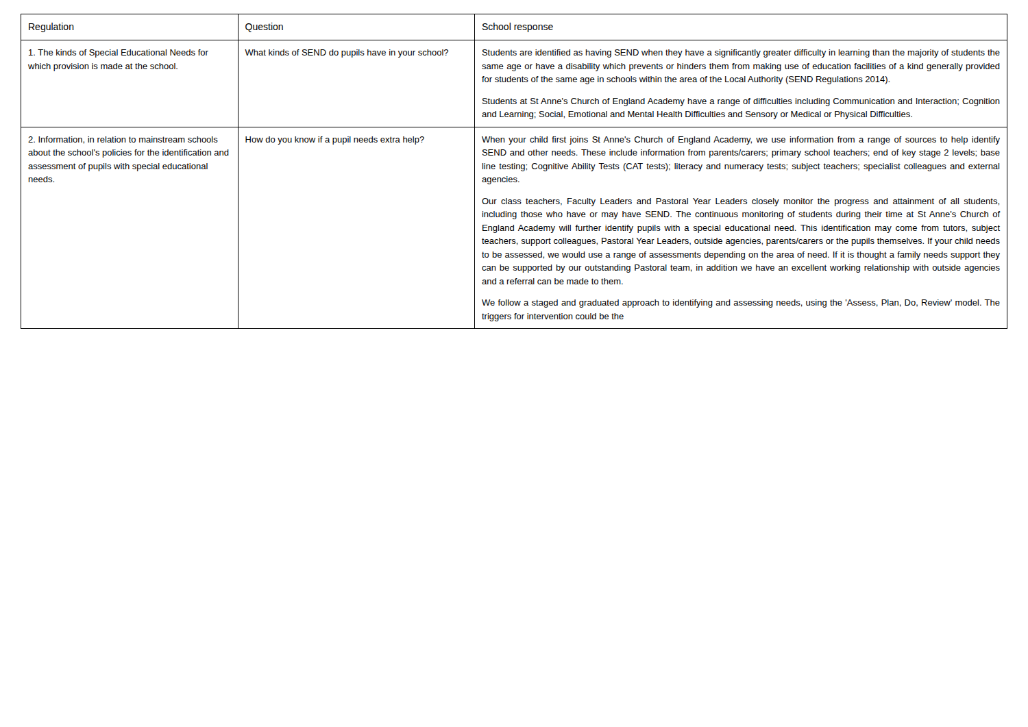| Regulation | Question | School response |
| --- | --- | --- |
| 1. The kinds of Special Educational Needs for which provision is made at the school. | What kinds of SEND do pupils have in your school? | Students are identified as having SEND when they have a significantly greater difficulty in learning than the majority of students the same age or have a disability which prevents or hinders them from making use of education facilities of a kind generally provided for students of the same age in schools within the area of the Local Authority (SEND Regulations 2014). Students at St Anne's Church of England Academy have a range of difficulties including Communication and Interaction; Cognition and Learning; Social, Emotional and Mental Health Difficulties and Sensory or Medical or Physical Difficulties. |
| 2. Information, in relation to mainstream schools about the school's policies for the identification and assessment of pupils with special educational needs. | How do you know if a pupil needs extra help? | When your child first joins St Anne's Church of England Academy, we use information from a range of sources to help identify SEND and other needs. These include information from parents/carers; primary school teachers; end of key stage 2 levels; base line testing; Cognitive Ability Tests (CAT tests); literacy and numeracy tests; subject teachers; specialist colleagues and external agencies. Our class teachers, Faculty Leaders and Pastoral Year Leaders closely monitor the progress and attainment of all students, including those who have or may have SEND. The continuous monitoring of students during their time at St Anne's Church of England Academy will further identify pupils with a special educational need. This identification may come from tutors, subject teachers, support colleagues, Pastoral Year Leaders, outside agencies, parents/carers or the pupils themselves. If your child needs to be assessed, we would use a range of assessments depending on the area of need. If it is thought a family needs support they can be supported by our outstanding Pastoral team, in addition we have an excellent working relationship with outside agencies and a referral can be made to them. We follow a staged and graduated approach to identifying and assessing needs, using the 'Assess, Plan, Do, Review' model. The triggers for intervention could be the |